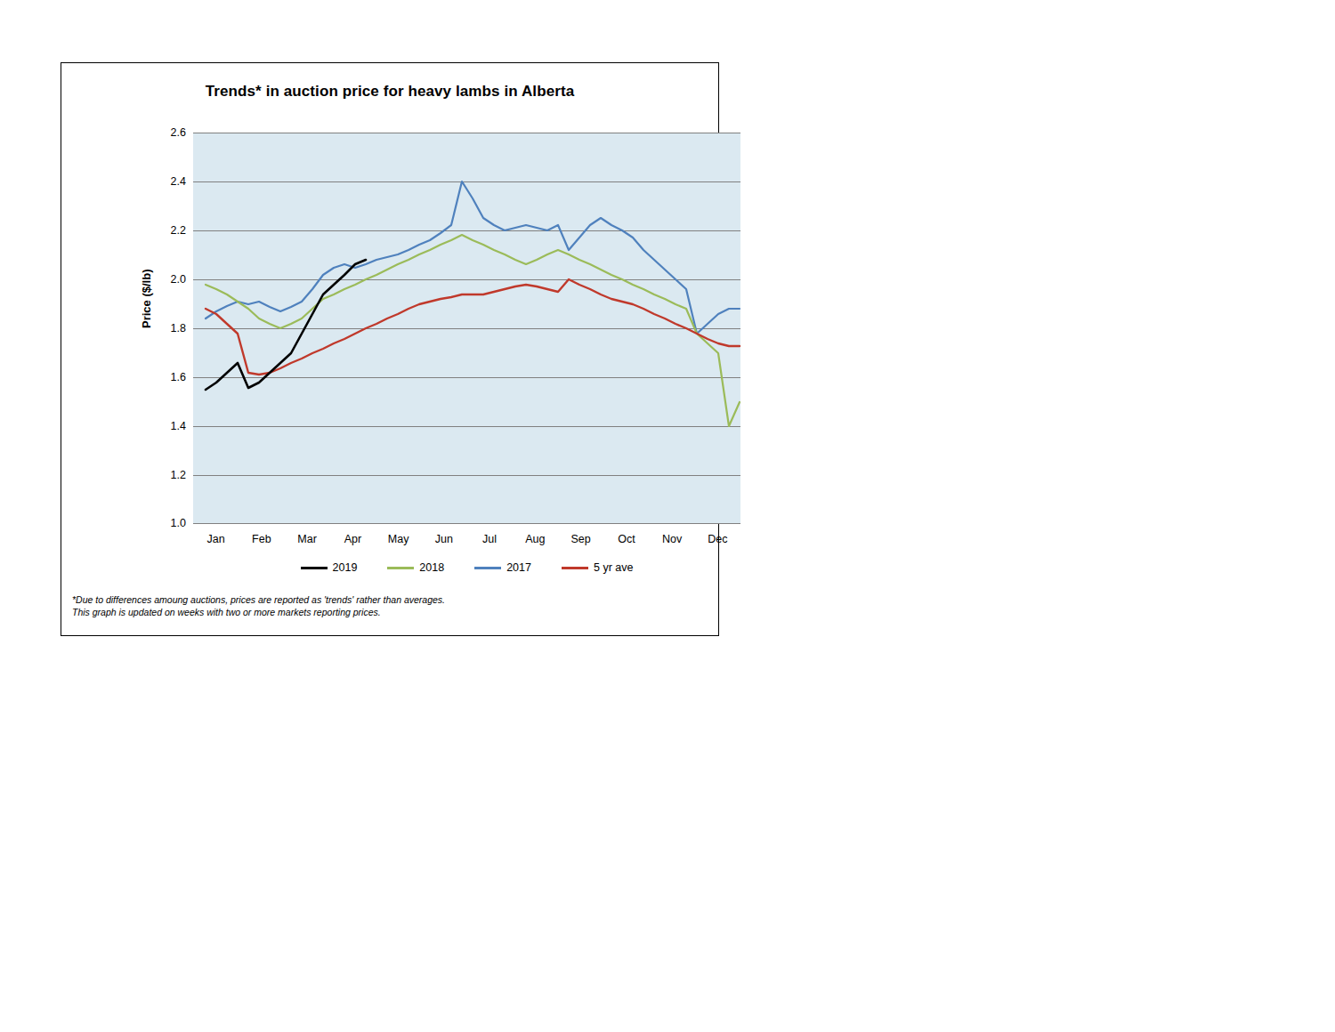Trends* in auction price for heavy lambs in Alberta
Price ($/lb)
2.6
2.4
2.2
2.0
1.8
1.6
1.4
1.2
1.0
Jan
Feb
Mar
Apr
May
Jun
Jul
Aug
Sep
Oct
Nov
Dec
2019
2018
2017
5 yr ave
*Due to differences amoung auctions, prices are reported as 'trends' rather than averages.
This graph is updated on weeks with two or more markets reporting prices.